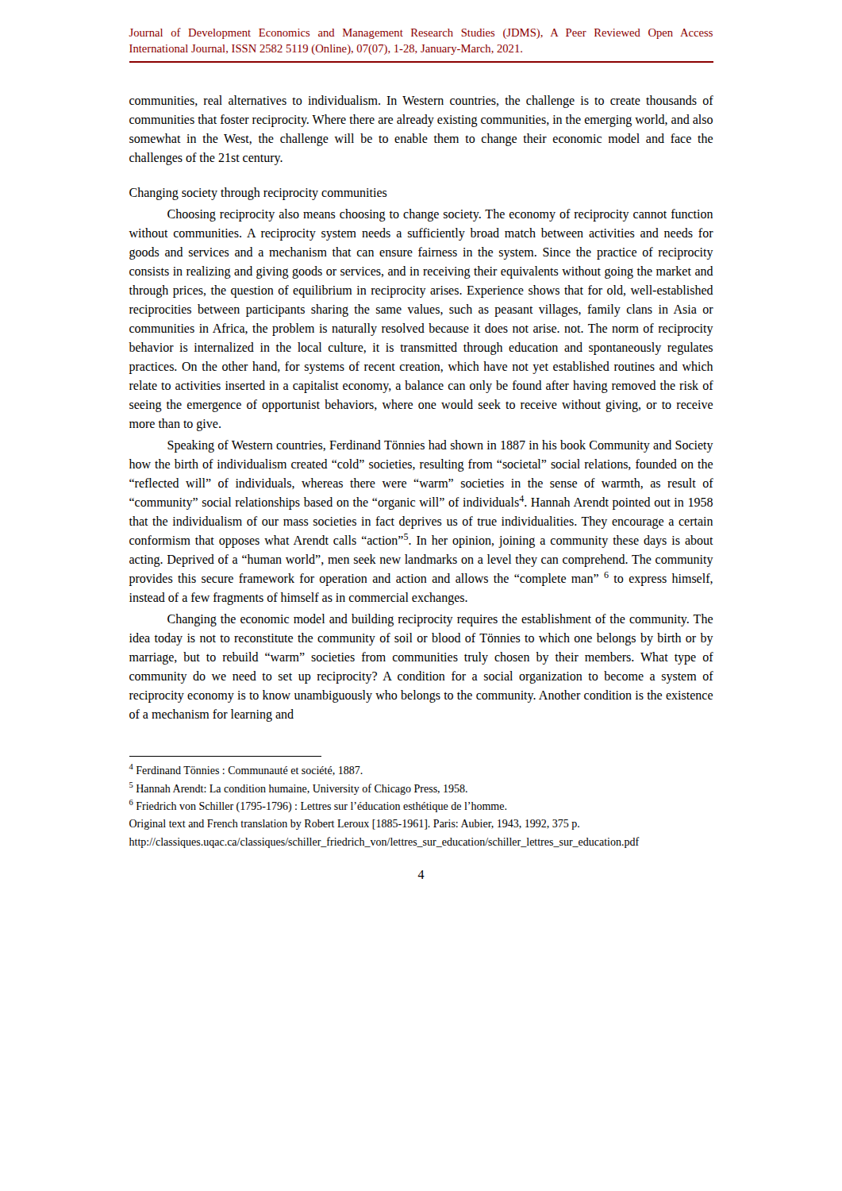Journal of Development Economics and Management Research Studies (JDMS), A Peer Reviewed Open Access International Journal, ISSN 2582 5119 (Online), 07(07), 1-28, January-March, 2021.
communities, real alternatives to individualism. In Western countries, the challenge is to create thousands of communities that foster reciprocity. Where there are already existing communities, in the emerging world, and also somewhat in the West, the challenge will be to enable them to change their economic model and face the challenges of the 21st century.
Changing society through reciprocity communities
Choosing reciprocity also means choosing to change society. The economy of reciprocity cannot function without communities. A reciprocity system needs a sufficiently broad match between activities and needs for goods and services and a mechanism that can ensure fairness in the system. Since the practice of reciprocity consists in realizing and giving goods or services, and in receiving their equivalents without going the market and through prices, the question of equilibrium in reciprocity arises. Experience shows that for old, well-established reciprocities between participants sharing the same values, such as peasant villages, family clans in Asia or communities in Africa, the problem is naturally resolved because it does not arise. not. The norm of reciprocity behavior is internalized in the local culture, it is transmitted through education and spontaneously regulates practices. On the other hand, for systems of recent creation, which have not yet established routines and which relate to activities inserted in a capitalist economy, a balance can only be found after having removed the risk of seeing the emergence of opportunist behaviors, where one would seek to receive without giving, or to receive more than to give.
Speaking of Western countries, Ferdinand Tönnies had shown in 1887 in his book Community and Society how the birth of individualism created “cold” societies, resulting from “societal” social relations, founded on the “reflected will” of individuals, whereas there were “warm” societies in the sense of warmth, as result of “community” social relationships based on the “organic will” of individuals4. Hannah Arendt pointed out in 1958 that the individualism of our mass societies in fact deprives us of true individualities. They encourage a certain conformism that opposes what Arendt calls “action”5. In her opinion, joining a community these days is about acting. Deprived of a “human world”, men seek new landmarks on a level they can comprehend. The community provides this secure framework for operation and action and allows the “complete man” 6 to express himself, instead of a few fragments of himself as in commercial exchanges.
Changing the economic model and building reciprocity requires the establishment of the community. The idea today is not to reconstitute the community of soil or blood of Tönnies to which one belongs by birth or by marriage, but to rebuild “warm” societies from communities truly chosen by their members. What type of community do we need to set up reciprocity? A condition for a social organization to become a system of reciprocity economy is to know unambiguously who belongs to the community. Another condition is the existence of a mechanism for learning and
4 Ferdinand Tönnies : Communauté et société, 1887.
5 Hannah Arendt: La condition humaine, University of Chicago Press, 1958.
6 Friedrich von Schiller (1795-1796) : Lettres sur l’éducation esthétique de l’homme.
Original text and French translation by Robert Leroux [1885-1961]. Paris: Aubier, 1943, 1992, 375 p.
http://classiques.uqac.ca/classiques/schiller_friedrich_von/lettres_sur_education/schiller_lettres_sur_education.pdf
4